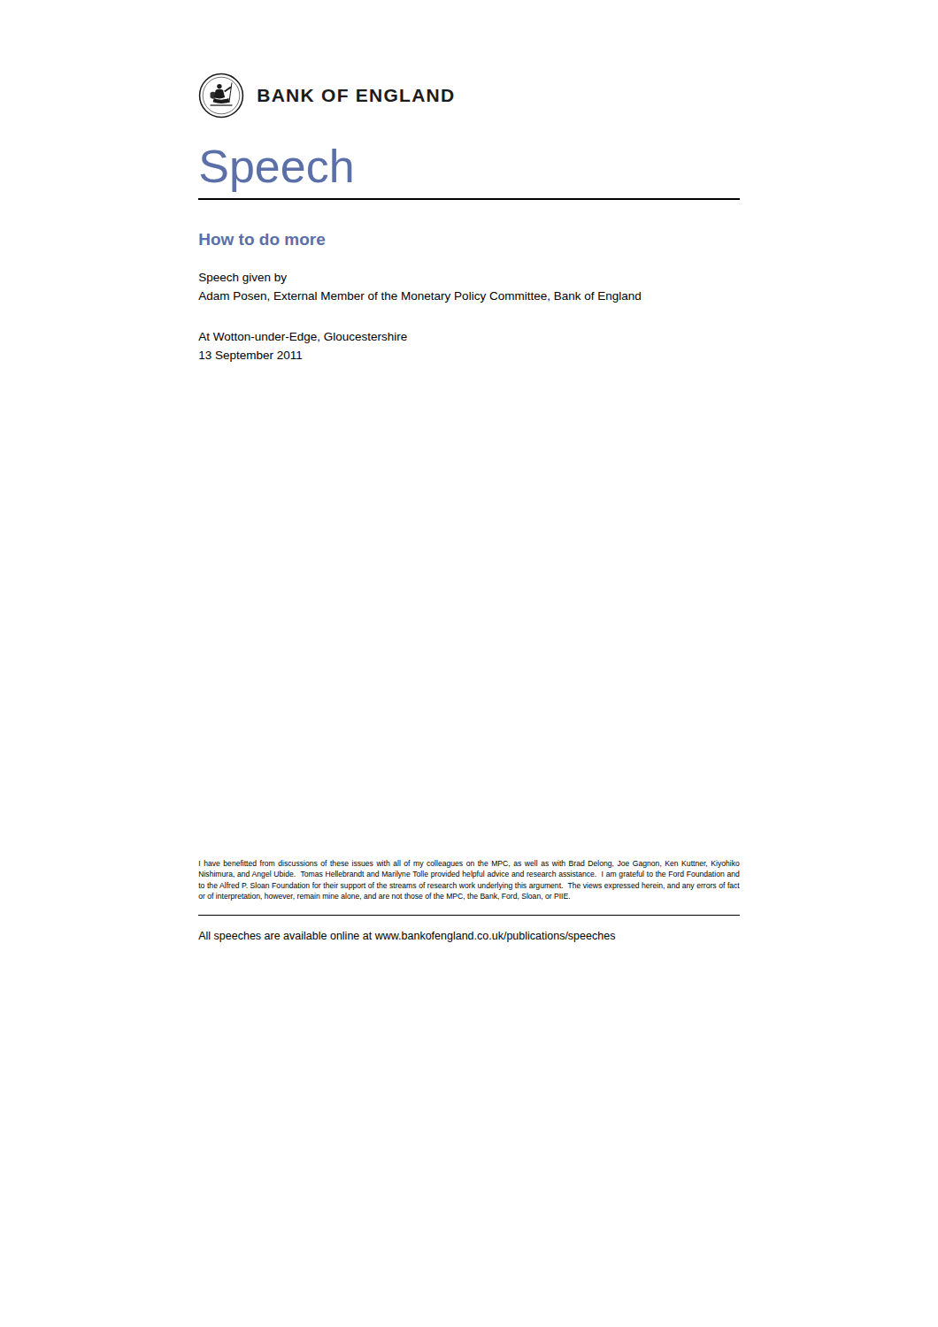BANK OF ENGLAND
Speech
How to do more
Speech given by
Adam Posen, External Member of the Monetary Policy Committee, Bank of England
At Wotton-under-Edge, Gloucestershire
13 September 2011
I have benefitted from discussions of these issues with all of my colleagues on the MPC, as well as with Brad Delong, Joe Gagnon, Ken Kuttner, Kiyohiko Nishimura, and Angel Ubide. Tomas Hellebrandt and Marilyne Tolle provided helpful advice and research assistance. I am grateful to the Ford Foundation and to the Alfred P. Sloan Foundation for their support of the streams of research work underlying this argument. The views expressed herein, and any errors of fact or of interpretation, however, remain mine alone, and are not those of the MPC, the Bank, Ford, Sloan, or PIIE.
All speeches are available online at www.bankofengland.co.uk/publications/speeches